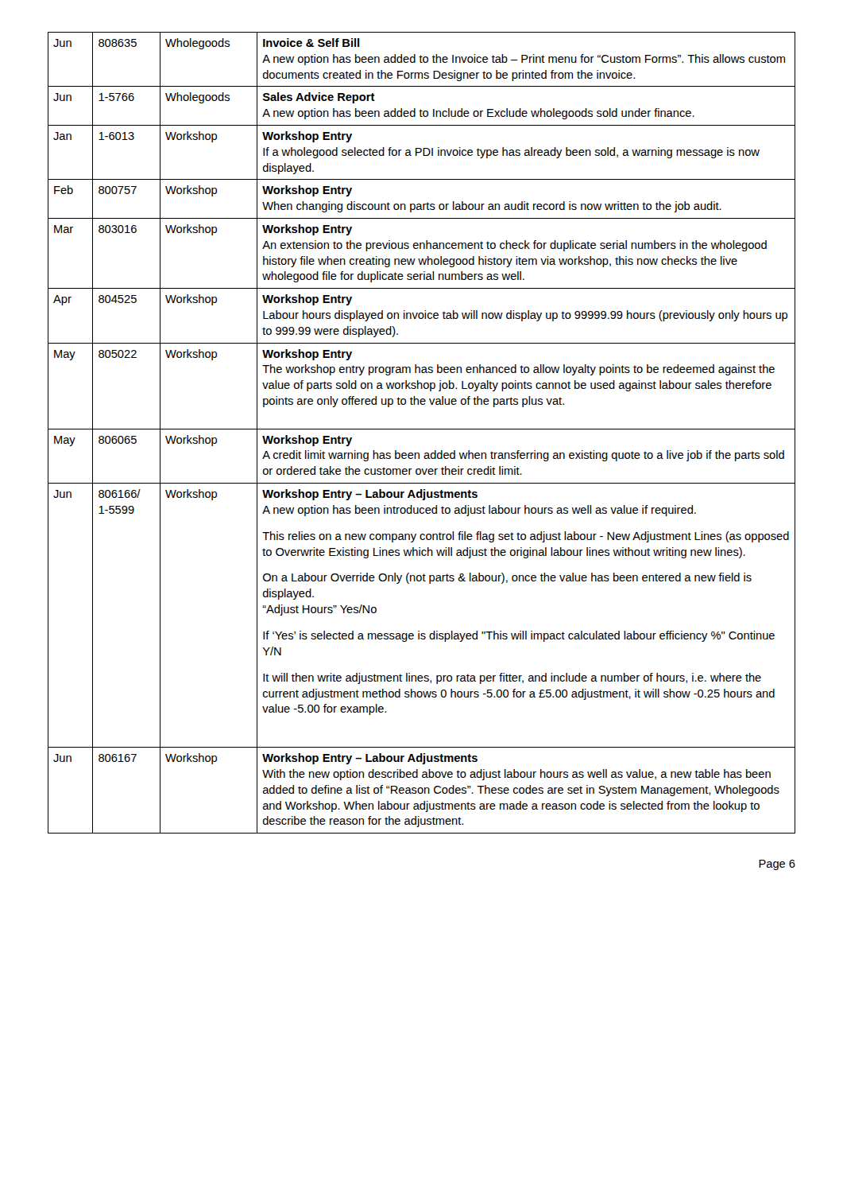| Jun | 808635 | Wholegoods | Invoice & Self Bill A new option has been added to the Invoice tab – Print menu for “Custom Forms”. This allows custom documents created in the Forms Designer to be printed from the invoice. |
| Jun | 1-5766 | Wholegoods | Sales Advice Report A new option has been added to Include or Exclude wholegoods sold under finance. |
| Jan | 1-6013 | Workshop | Workshop Entry If a wholegood selected for a PDI invoice type has already been sold, a warning message is now displayed. |
| Feb | 800757 | Workshop | Workshop Entry When changing discount on parts or labour an audit record is now written to the job audit. |
| Mar | 803016 | Workshop | Workshop Entry An extension to the previous enhancement to check for duplicate serial numbers in the wholegood history file when creating new wholegood history item via workshop, this now checks the live wholegood file for duplicate serial numbers as well. |
| Apr | 804525 | Workshop | Workshop Entry Labour hours displayed on invoice tab will now display up to 99999.99 hours (previously only hours up to 999.99 were displayed). |
| May | 805022 | Workshop | Workshop Entry The workshop entry program has been enhanced to allow loyalty points to be redeemed against the value of parts sold on a workshop job. Loyalty points cannot be used against labour sales therefore points are only offered up to the value of the parts plus vat. |
| May | 806065 | Workshop | Workshop Entry A credit limit warning has been added when transferring an existing quote to a live job if the parts sold or ordered take the customer over their credit limit. |
| Jun | 806166/ 1-5599 | Workshop | Workshop Entry – Labour Adjustments A new option has been introduced to adjust labour hours as well as value if required. This relies on a new company control file flag set to adjust labour - New Adjustment Lines (as opposed to Overwrite Existing Lines which will adjust the original labour lines without writing new lines). On a Labour Override Only (not parts & labour), once the value has been entered a new field is displayed. “Adjust Hours” Yes/No If ‘Yes’ is selected a message is displayed "This will impact calculated labour efficiency %" Continue Y/N It will then write adjustment lines, pro rata per fitter, and include a number of hours, i.e. where the current adjustment method shows 0 hours -5.00 for a £5.00 adjustment, it will show -0.25 hours and value -5.00 for example. |
| Jun | 806167 | Workshop | Workshop Entry – Labour Adjustments With the new option described above to adjust labour hours as well as value, a new table has been added to define a list of “Reason Codes”. These codes are set in System Management, Wholegoods and Workshop. When labour adjustments are made a reason code is selected from the lookup to describe the reason for the adjustment. |
Page 6